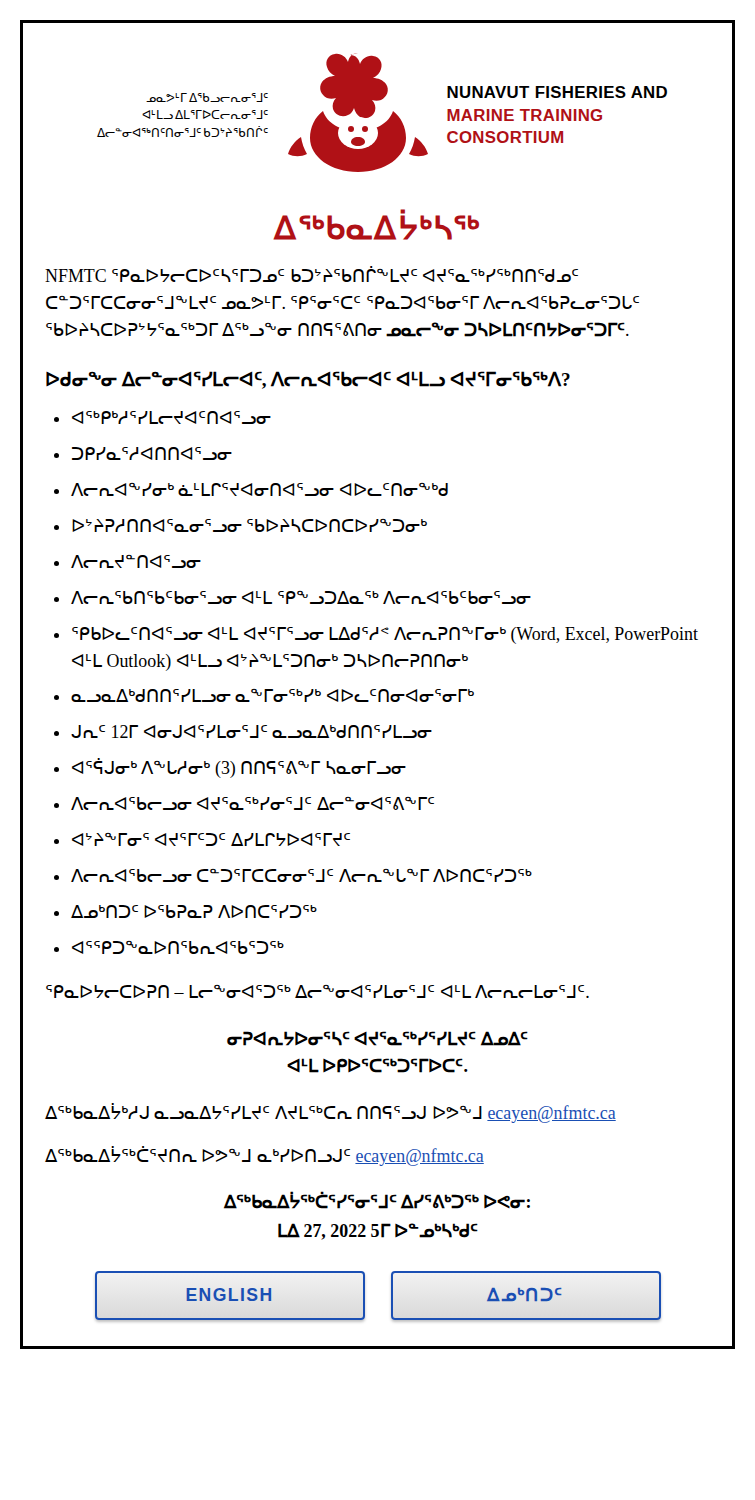ᓄᓇᕗᒻᒥ ᐃᖃᓗᓕᕆᓂᕐᒧᑦ
ᐊᒻᒪᓗ ᐃᒪᕐᒥᐅᑕᓕᕆᓂᕐᒧᑦ ᐃᓕᓐᓂᐊᖅᑎᑦᑎᓂᕐᒧᑦ ᑲᑐᔾᔨᖃᑎᒌᑦ
NUNAVUT FISHERIES AND
MARINE TRAINING CONSORTIUM
ᐃᖅᑲᓇᐃᔮᒃᓴᖅ
NFMTC ᕿᓇᐅᔭᓕᑕᐅᑦᓴᕐᒥᑐᓄᑦ ᑲᑐᔾᔨᖃᑎᒌᖕᒪᔪᑦ ᐊᔪᕐᓇᖅᓯᖅᑎᑎᖁᓄᑦ ᑕᓐᑐᕐᒥᑕᑕᓂᓂᕐᒧᖕᒪᔪᑦ ᓄᓇᕗᒻᒥ. ᕿᕐᓂᕐᑕᑦ ᕿᓇᑐᐊᖃᓂᕐᒥ ᐱᓕᕆᐊᖃᕈᓚᓂᕐᑐᒐᑦ ᖃᐅᔨᓴᑕᐅᕈᔾᔭᕐᓇᖅᑐᒥ ᐃᖅᓗᖕᓂ ᑎᑎᕋᕐᕕᑎᓂ ᓄᓇᓕᖕᓂ ᑐᓴᐅᒪᑎᑦᑎᔭᐅᓂᕐᑐᒥᑦ.
ᐅᑯᓂᖕᓂ ᐃᓕᓐᓂᐊᕐᓯᒪᓕᐊᑦ, ᐱᓕᕆᐊᖃᓕᐊᑦ ᐊᒻᒪᓗ ᐊᔪᕐᒥᓂᖃᖅᐱ?
ᐊᖅᑭᒃᓱᕐᓯᒪᓕᔪᐊᑦᑎᐊᕐᓗᓂ
ᑐᑭᓯᓇᕐᓱᐊᑎᑎᐊᕐᓗᓂ
ᐱᓕᕆᐊᖕᓯᓂᒃ ᓈᒻᒪᒋᕐᔪᐊᓂᑎᐊᕐᓗᓂ ᐊᐅᓚᑦᑎᓂᖕᒃᑯ
ᐅᔾᔨᕈᓱᑎᑎᐊᕐᓇᓂᕐᓗᓂ ᖃᐅᔨᓴᑕᐅᑎᑕᐅᓯᖕᑐᓂᒃ
ᐱᓕᕆᔪᓐᑎᐊᕐᓗᓂ
ᐱᓕᕆᖃᑎᖃᑦᑲᓂᕐᓗᓂ ᐊᒻᒪ ᕿᖕᓗᑐᐃᓇᖅ ᐱᓕᕆᐊᖃᑦᑲᓂᕐᓗᓂ
ᕿᑲᐅᓚᑦᑎᐊᕐᓗᓂ ᐊᒻᒪ ᐊᔪᕐᒥᕐᓗᓂ ᒪᐃᑯᕐᓱᕝ ᐱᓕᕆᕈᑎᖕᒥᓂᒃ (Word, Excel, PowerPoint ᐊᒻᒪ Outlook) ᐊᒻᒪᓗ ᐊᔾᔨᖕᒪᕐᑐᑎᓂᒃ ᑐᓴᐅᑎᓕᕈᑎᑎᓂᒃ
ᓇᓗᓇᐃᒃᑯᑎᑎᕐᓯᒪᓗᓂ ᓇᖕᒥᓂᖅᓯᒃ ᐊᐅᓚᑦᑎᓂᐊᓂᕐᓂᒥᒃ
ᒍᕆᑦ 12ᒥ ᐊᓂᒍᐊᕐᓯᒪᓂᕐᒧᑦ ᓇᓗᓇᐃᒃᑯᑎᑎᕐᓯᒪᓗᓂ
ᐊᕐᕌᒍᓂᒃ ᐱᖕᒐᓱᓂᒃ (3) ᑎᑎᕋᕐᕕᖕᒥ ᓴᓇᓂᒥᓗᓂ
ᐱᓕᕆᐊᖃᓕᓗᓂ ᐊᔪᕐᓇᖅᓯᓂᕐᒧᑦ ᐃᓕᓐᓂᐊᕐᕕᖕᒥᑦ
ᐊᔾᔨᖕᒥᓂᕐ ᐊᔪᕐᒥᑦᑐᑦ ᐃᓯᒪᒋᔭᐅᐊᕐᒥᔪᑦ
ᐱᓕᕆᐊᖃᓕᓗᓂ ᑕᓐᑐᕐᒥᑕᑕᓂᓂᕐᒧᑦ ᐱᓕᕆᖕᒐᖕᒥ ᐱᐅᑎᑕᕐᓯᑐᖅ
ᐃᓄᒃᑎᑐᑦ ᐅᖃᕈᓇᕈ ᐱᐅᑎᑕᕐᓯᑐᖅ
ᐊᕐᕿᑐᖕᓇᐅᑎᖃᕆᐊᖃᕐᑐᖅ
ᕿᓇᐅᔭᓕᑕᐅᕈᑎ – ᒪᓕᖕᓂᐊᕐᑐᖅ ᐃᓕᖕᓂᐊᕐᓯᒪᓂᕐᒧᑦ ᐊᒻᒪ ᐱᓕᕆᓕᒪᓂᕐᒧᑦ.
ᓂᕈᐊᕆᔭᐅᓂᕐᓴᑦ ᐊᔪᕐᓇᖅᓯᕐᓯᒪᔪᑦ ᐃᓄᐃᑦ
ᐊᒻᒪ ᐅᑭᐅᕐᑕᖅᑐᕐᒥᐅᑕᑦ.
ᐃᖅᑲᓇᐃᔮᒃᓱᒍ ᓇᓗᓇᐃᔭᕐᓯᒪᔪᑦ ᐱᔪᒪᖅᑕᕆ ᑎᑎᕋᕐᓗᒍ ᐅᕗᖕᒧ ecayen@nfmtc.ca
ᐃᖅᑲᓇᐃᔮᖅᑖᕐᔪᑎᕆ ᐅᕗᖕᒧ ᓇᒃᓯᐅᑎᓗᒍᑦ ecayen@nfmtc.ca
ᐃᖅᑲᓇᐃᔮᖅᑖᕐᓯᕐᓂᕐᒧᑦ ᐃᓯᕐᕕᒃᑐᖅ ᐅᕙᓂ:
ᒪᐃ 27, 2022 5ᒥ ᐅᓐᓄᒃᓴᒃᑯᑦ
ENGLISH ᐃᓄᒃᑎᑐᑦ